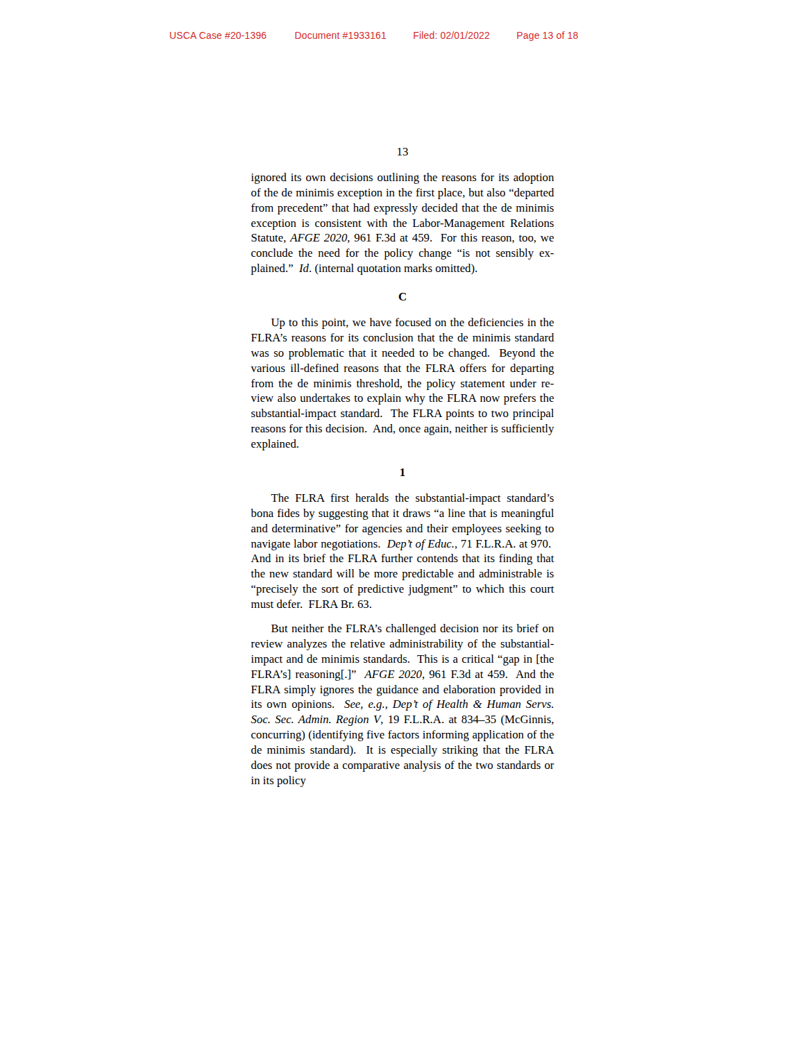USCA Case #20-1396 Document #1933161 Filed: 02/01/2022 Page 13 of 18
13
ignored its own decisions outlining the reasons for its adoption of the de minimis exception in the first place, but also “departed from precedent” that had expressly decided that the de minimis exception is consistent with the Labor-Management Relations Statute, AFGE 2020, 961 F.3d at 459. For this reason, too, we conclude the need for the policy change “is not sensibly explained.” Id. (internal quotation marks omitted).
C
Up to this point, we have focused on the deficiencies in the FLRA’s reasons for its conclusion that the de minimis standard was so problematic that it needed to be changed. Beyond the various ill-defined reasons that the FLRA offers for departing from the de minimis threshold, the policy statement under review also undertakes to explain why the FLRA now prefers the substantial-impact standard. The FLRA points to two principal reasons for this decision. And, once again, neither is sufficiently explained.
1
The FLRA first heralds the substantial-impact standard’s bona fides by suggesting that it draws “a line that is meaningful and determinative” for agencies and their employees seeking to navigate labor negotiations. Dep’t of Educ., 71 F.L.R.A. at 970. And in its brief the FLRA further contends that its finding that the new standard will be more predictable and administrable is “precisely the sort of predictive judgment” to which this court must defer. FLRA Br. 63.
But neither the FLRA’s challenged decision nor its brief on review analyzes the relative administrability of the substantial-impact and de minimis standards. This is a critical “gap in [the FLRA’s] reasoning[.]” AFGE 2020, 961 F.3d at 459. And the FLRA simply ignores the guidance and elaboration provided in its own opinions. See, e.g., Dep’t of Health & Human Servs. Soc. Sec. Admin. Region V, 19 F.L.R.A. at 834–35 (McGinnis, concurring) (identifying five factors informing application of the de minimis standard). It is especially striking that the FLRA does not provide a comparative analysis of the two standards or in its policy